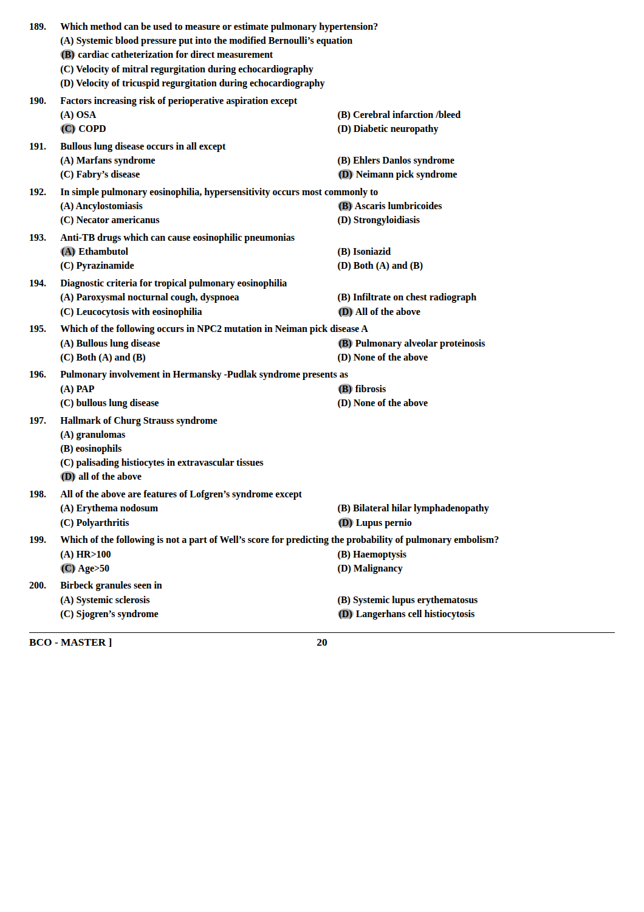189.
Which method can be used to measure or estimate pulmonary hypertension?
(A) Systemic blood pressure put into the modified Bernoulli’s equation
(B) cardiac catheterization for direct measurement
(C) Velocity of mitral regurgitation during echocardiography
(D) Velocity of tricuspid regurgitation during echocardiography
190.
Factors increasing risk of perioperative aspiration except
(A) OSA
(B) Cerebral infarction /bleed
(C) COPD
(D) Diabetic neuropathy
191.
Bullous lung disease occurs in all except
(A) Marfans syndrome
(B) Ehlers Danlos syndrome
(C) Fabry’s disease
(D) Neimann pick syndrome
192.
In simple pulmonary eosinophilia, hypersensitivity occurs most commonly to
(A) Ancylostomiasis
(B) Ascaris lumbricoides
(C) Necator americanus
(D) Strongyloidiasis
193.
Anti-TB drugs which can cause eosinophilic pneumonias
(A) Ethambutol
(B) Isoniazid
(C) Pyrazinamide
(D) Both (A) and (B)
194.
Diagnostic criteria for tropical pulmonary eosinophilia
(A) Paroxysmal nocturnal cough, dyspnoea
(B) Infiltrate on chest radiograph
(C) Leucocytosis with eosinophilia
(D) All of the above
195.
Which of the following occurs in NPC2 mutation in Neiman pick disease A
(A) Bullous lung disease
(B) Pulmonary alveolar proteinosis
(C) Both (A) and (B)
(D) None of the above
196.
Pulmonary involvement in Hermansky -Pudlak syndrome presents as
(A) PAP
(B) fibrosis
(C) bullous lung disease
(D) None of the above
197.
Hallmark of Churg Strauss syndrome
(A) granulomas
(B) eosinophils
(C) palisading histiocytes in extravascular tissues
(D) all of the above
198.
All of the above are features of Lofgren’s syndrome except
(A) Erythema nodosum
(B) Bilateral hilar lymphadenopathy
(C) Polyarthritis
(D) Lupus pernio
199.
Which of the following is not a part of Well’s score for predicting the probability of pulmonary embolism?
(A) HR>100
(B) Haemoptysis
(C) Age>50
(D) Malignancy
200.
Birbeck granules seen in
(A) Systemic sclerosis
(B) Systemic lupus erythematosus
(C) Sjogren’s syndrome
(D) Langerhans cell histiocytosis
BCO - MASTER ]
20